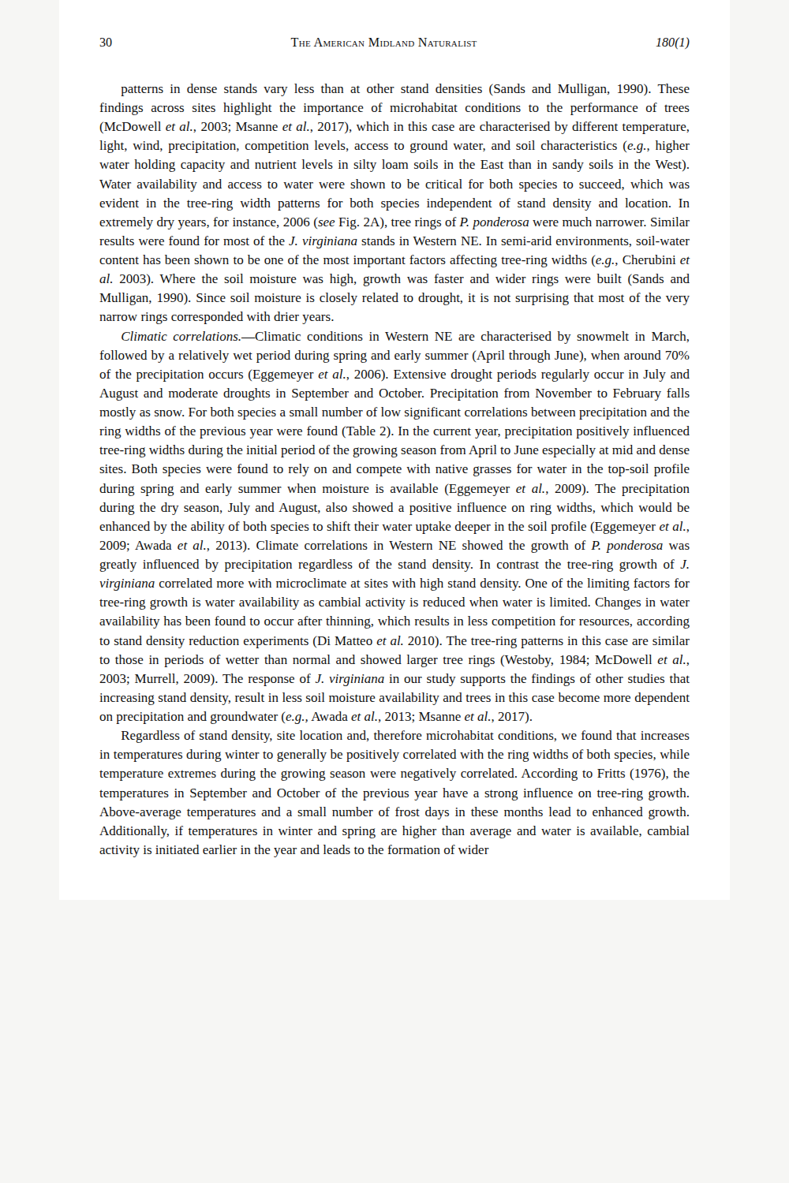30 The American Midland Naturalist 180(1)
patterns in dense stands vary less than at other stand densities (Sands and Mulligan, 1990). These findings across sites highlight the importance of microhabitat conditions to the performance of trees (McDowell et al., 2003; Msanne et al., 2017), which in this case are characterised by different temperature, light, wind, precipitation, competition levels, access to ground water, and soil characteristics (e.g., higher water holding capacity and nutrient levels in silty loam soils in the East than in sandy soils in the West). Water availability and access to water were shown to be critical for both species to succeed, which was evident in the tree-ring width patterns for both species independent of stand density and location. In extremely dry years, for instance, 2006 (see Fig. 2A), tree rings of P. ponderosa were much narrower. Similar results were found for most of the J. virginiana stands in Western NE. In semi-arid environments, soil-water content has been shown to be one of the most important factors affecting tree-ring widths (e.g., Cherubini et al. 2003). Where the soil moisture was high, growth was faster and wider rings were built (Sands and Mulligan, 1990). Since soil moisture is closely related to drought, it is not surprising that most of the very narrow rings corresponded with drier years.
Climatic correlations.—Climatic conditions in Western NE are characterised by snowmelt in March, followed by a relatively wet period during spring and early summer (April through June), when around 70% of the precipitation occurs (Eggemeyer et al., 2006). Extensive drought periods regularly occur in July and August and moderate droughts in September and October. Precipitation from November to February falls mostly as snow. For both species a small number of low significant correlations between precipitation and the ring widths of the previous year were found (Table 2). In the current year, precipitation positively influenced tree-ring widths during the initial period of the growing season from April to June especially at mid and dense sites. Both species were found to rely on and compete with native grasses for water in the top-soil profile during spring and early summer when moisture is available (Eggemeyer et al., 2009). The precipitation during the dry season, July and August, also showed a positive influence on ring widths, which would be enhanced by the ability of both species to shift their water uptake deeper in the soil profile (Eggemeyer et al., 2009; Awada et al., 2013). Climate correlations in Western NE showed the growth of P. ponderosa was greatly influenced by precipitation regardless of the stand density. In contrast the tree-ring growth of J. virginiana correlated more with microclimate at sites with high stand density. One of the limiting factors for tree-ring growth is water availability as cambial activity is reduced when water is limited. Changes in water availability has been found to occur after thinning, which results in less competition for resources, according to stand density reduction experiments (Di Matteo et al. 2010). The tree-ring patterns in this case are similar to those in periods of wetter than normal and showed larger tree rings (Westoby, 1984; McDowell et al., 2003; Murrell, 2009). The response of J. virginiana in our study supports the findings of other studies that increasing stand density, result in less soil moisture availability and trees in this case become more dependent on precipitation and groundwater (e.g., Awada et al., 2013; Msanne et al., 2017).
Regardless of stand density, site location and, therefore microhabitat conditions, we found that increases in temperatures during winter to generally be positively correlated with the ring widths of both species, while temperature extremes during the growing season were negatively correlated. According to Fritts (1976), the temperatures in September and October of the previous year have a strong influence on tree-ring growth. Above-average temperatures and a small number of frost days in these months lead to enhanced growth. Additionally, if temperatures in winter and spring are higher than average and water is available, cambial activity is initiated earlier in the year and leads to the formation of wider